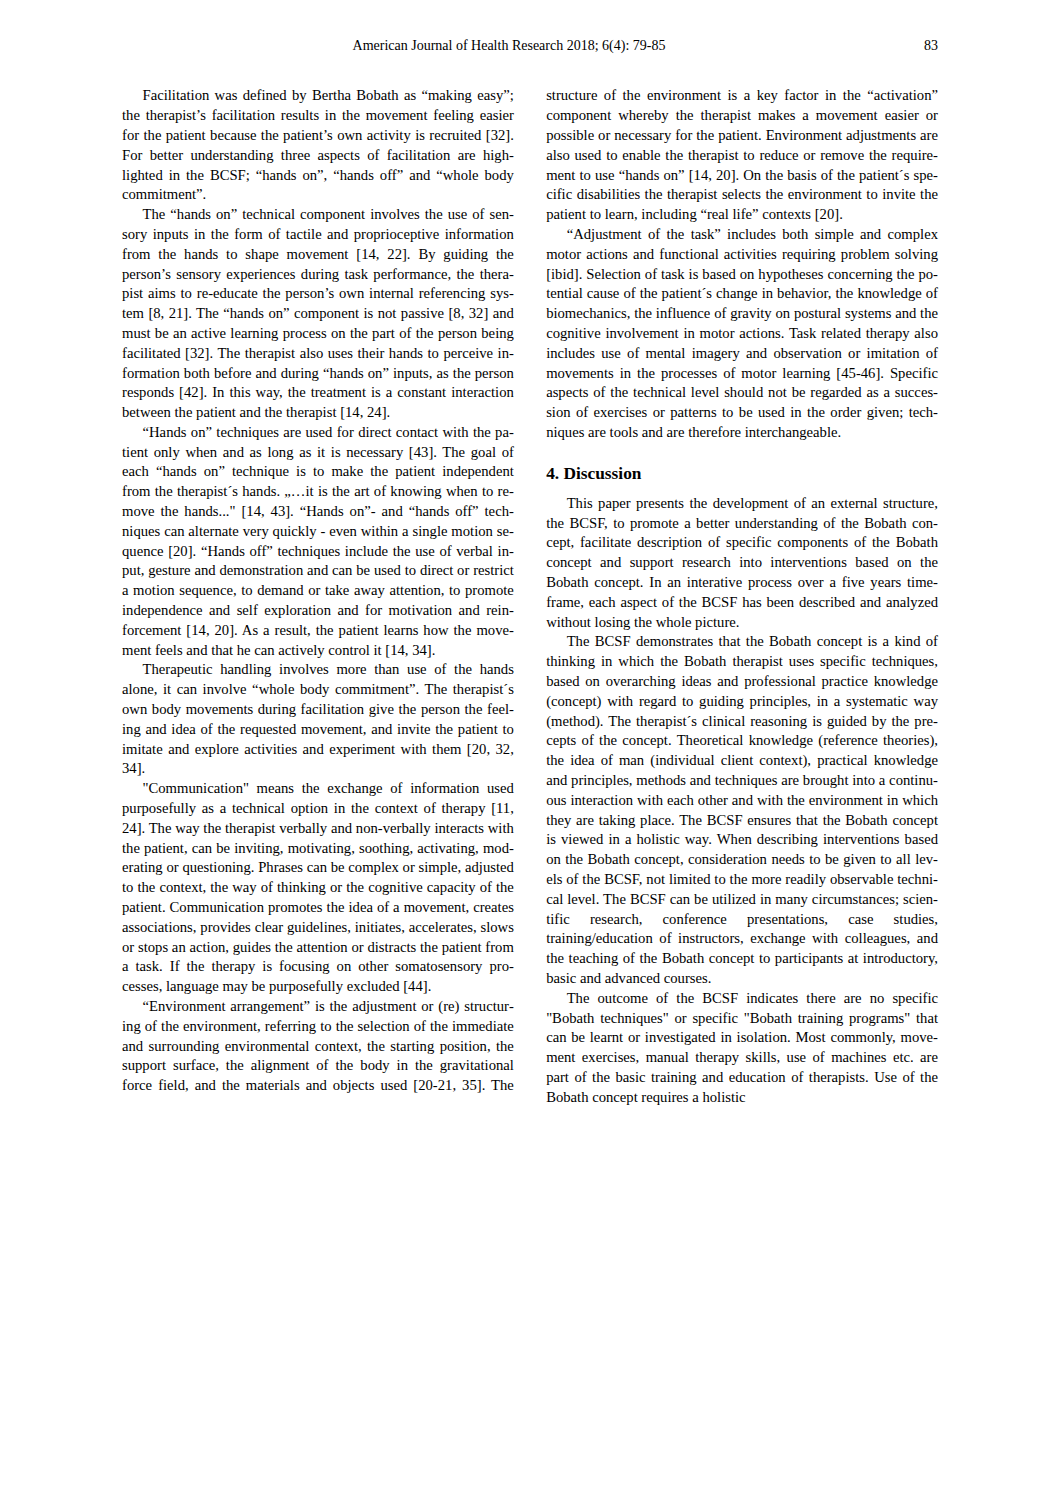American Journal of Health Research 2018; 6(4): 79-85 83
Facilitation was defined by Bertha Bobath as “making easy”; the therapist’s facilitation results in the movement feeling easier for the patient because the patient’s own activity is recruited [32]. For better understanding three aspects of facilitation are highlighted in the BCSF; “hands on”, “hands off” and “whole body commitment”.
The “hands on” technical component involves the use of sensory inputs in the form of tactile and proprioceptive information from the hands to shape movement [14, 22]. By guiding the person’s sensory experiences during task performance, the therapist aims to re-educate the person’s own internal referencing system [8, 21]. The “hands on” component is not passive [8, 32] and must be an active learning process on the part of the person being facilitated [32]. The therapist also uses their hands to perceive information both before and during “hands on” inputs, as the person responds [42]. In this way, the treatment is a constant interaction between the patient and the therapist [14, 24].
“Hands on” techniques are used for direct contact with the patient only when and as long as it is necessary [43]. The goal of each “hands on” technique is to make the patient independent from the therapist´s hands. „…it is the art of knowing when to remove the hands..." [14, 43]. “Hands on”- and “hands off” techniques can alternate very quickly - even within a single motion sequence [20]. “Hands off” techniques include the use of verbal input, gesture and demonstration and can be used to direct or restrict a motion sequence, to demand or take away attention, to promote independence and self exploration and for motivation and reinforcement [14, 20]. As a result, the patient learns how the movement feels and that he can actively control it [14, 34].
Therapeutic handling involves more than use of the hands alone, it can involve “whole body commitment”. The therapist´s own body movements during facilitation give the person the feeling and idea of the requested movement, and invite the patient to imitate and explore activities and experiment with them [20, 32, 34].
"Communication" means the exchange of information used purposefully as a technical option in the context of therapy [11, 24]. The way the therapist verbally and non-verbally interacts with the patient, can be inviting, motivating, soothing, activating, moderating or questioning. Phrases can be complex or simple, adjusted to the context, the way of thinking or the cognitive capacity of the patient. Communication promotes the idea of a movement, creates associations, provides clear guidelines, initiates, accelerates, slows or stops an action, guides the attention or distracts the patient from a task. If the therapy is focusing on other somatosensory processes, language may be purposefully excluded [44].
“Environment arrangement” is the adjustment or (re) structuring of the environment, referring to the selection of the immediate and surrounding environmental context, the starting position, the support surface, the alignment of the body in the gravitational force field, and the materials and objects used [20-21, 35]. The structure of the environment is a key factor in the “activation” component whereby the therapist makes a movement easier or possible or necessary for the patient. Environment adjustments are also used to enable the therapist to reduce or remove the requirement to use “hands on” [14, 20]. On the basis of the patient´s specific disabilities the therapist selects the environment to invite the patient to learn, including “real life” contexts [20].
“Adjustment of the task” includes both simple and complex motor actions and functional activities requiring problem solving [ibid]. Selection of task is based on hypotheses concerning the potential cause of the patient´s change in behavior, the knowledge of biomechanics, the influence of gravity on postural systems and the cognitive involvement in motor actions. Task related therapy also includes use of mental imagery and observation or imitation of movements in the processes of motor learning [45-46]. Specific aspects of the technical level should not be regarded as a succession of exercises or patterns to be used in the order given; techniques are tools and are therefore interchangeable.
4. Discussion
This paper presents the development of an external structure, the BCSF, to promote a better understanding of the Bobath concept, facilitate description of specific components of the Bobath concept and support research into interventions based on the Bobath concept. In an interative process over a five years timeframe, each aspect of the BCSF has been described and analyzed without losing the whole picture.
The BCSF demonstrates that the Bobath concept is a kind of thinking in which the Bobath therapist uses specific techniques, based on overarching ideas and professional practice knowledge (concept) with regard to guiding principles, in a systematic way (method). The therapist´s clinical reasoning is guided by the precepts of the concept. Theoretical knowledge (reference theories), the idea of man (individual client context), practical knowledge and principles, methods and techniques are brought into a continuous interaction with each other and with the environment in which they are taking place. The BCSF ensures that the Bobath concept is viewed in a holistic way. When describing interventions based on the Bobath concept, consideration needs to be given to all levels of the BCSF, not limited to the more readily observable technical level. The BCSF can be utilized in many circumstances; scientific research, conference presentations, case studies, training/education of instructors, exchange with colleagues, and the teaching of the Bobath concept to participants at introductory, basic and advanced courses.
The outcome of the BCSF indicates there are no specific "Bobath techniques" or specific "Bobath training programs" that can be learnt or investigated in isolation. Most commonly, movement exercises, manual therapy skills, use of machines etc. are part of the basic training and education of therapists. Use of the Bobath concept requires a holistic